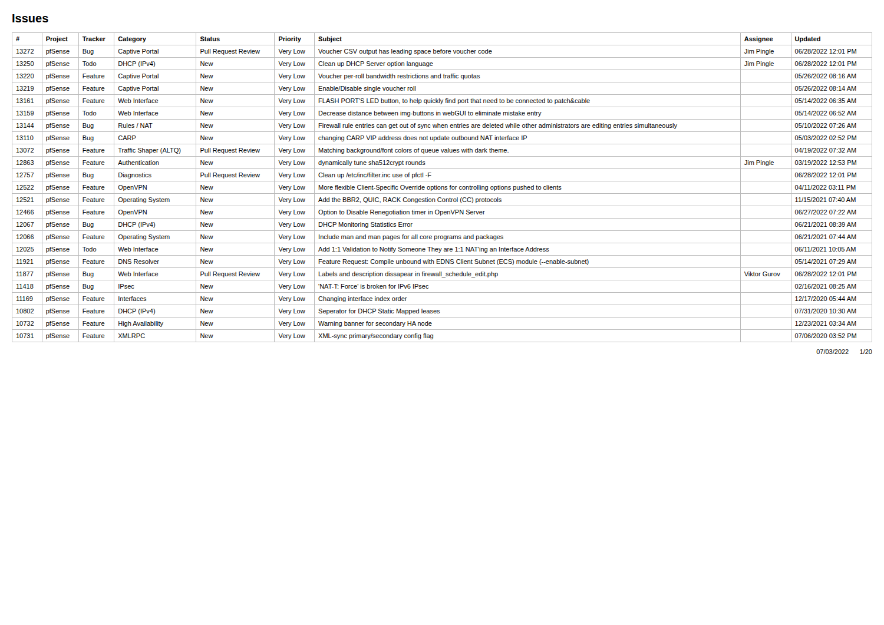Issues
| # | Project | Tracker | Category | Status | Priority | Subject | Assignee | Updated |
| --- | --- | --- | --- | --- | --- | --- | --- | --- |
| 13272 | pfSense | Bug | Captive Portal | Pull Request Review | Very Low | Voucher CSV output has leading space before voucher code | Jim Pingle | 06/28/2022 12:01 PM |
| 13250 | pfSense | Todo | DHCP (IPv4) | New | Very Low | Clean up DHCP Server option language | Jim Pingle | 06/28/2022 12:01 PM |
| 13220 | pfSense | Feature | Captive Portal | New | Very Low | Voucher per-roll bandwidth restrictions and traffic quotas | | 05/26/2022 08:16 AM |
| 13219 | pfSense | Feature | Captive Portal | New | Very Low | Enable/Disable single voucher roll | | 05/26/2022 08:14 AM |
| 13161 | pfSense | Feature | Web Interface | New | Very Low | FLASH PORT'S LED button, to help quickly find port that need to be connected to patch&cable | | 05/14/2022 06:35 AM |
| 13159 | pfSense | Todo | Web Interface | New | Very Low | Decrease distance between img-buttons in webGUI to eliminate mistake entry | | 05/14/2022 06:52 AM |
| 13144 | pfSense | Bug | Rules / NAT | New | Very Low | Firewall rule entries can get out of sync when entries are deleted while other administrators are editing entries simultaneously | | 05/10/2022 07:26 AM |
| 13110 | pfSense | Bug | CARP | New | Very Low | changing CARP VIP address does not update outbound NAT interface IP | | 05/03/2022 02:52 PM |
| 13072 | pfSense | Feature | Traffic Shaper (ALTQ) | Pull Request Review | Very Low | Matching background/font colors of queue values with dark theme. | | 04/19/2022 07:32 AM |
| 12863 | pfSense | Feature | Authentication | New | Very Low | dynamically tune sha512crypt rounds | Jim Pingle | 03/19/2022 12:53 PM |
| 12757 | pfSense | Bug | Diagnostics | Pull Request Review | Very Low | Clean up /etc/inc/filter.inc use of pfctl -F | | 06/28/2022 12:01 PM |
| 12522 | pfSense | Feature | OpenVPN | New | Very Low | More flexible Client-Specific Override options for controlling options pushed to clients | | 04/11/2022 03:11 PM |
| 12521 | pfSense | Feature | Operating System | New | Very Low | Add the BBR2, QUIC, RACK Congestion Control (CC) protocols | | 11/15/2021 07:40 AM |
| 12466 | pfSense | Feature | OpenVPN | New | Very Low | Option to Disable Renegotiation timer in OpenVPN Server | | 06/27/2022 07:22 AM |
| 12067 | pfSense | Bug | DHCP (IPv4) | New | Very Low | DHCP Monitoring Statistics Error | | 06/21/2021 08:39 AM |
| 12066 | pfSense | Feature | Operating System | New | Very Low | Include man and man pages for all core programs and packages | | 06/21/2021 07:44 AM |
| 12025 | pfSense | Todo | Web Interface | New | Very Low | Add 1:1 Validation to Notify Someone They are 1:1 NAT'ing an Interface Address | | 06/11/2021 10:05 AM |
| 11921 | pfSense | Feature | DNS Resolver | New | Very Low | Feature Request: Compile unbound with EDNS Client Subnet (ECS) module (--enable-subnet) | | 05/14/2021 07:29 AM |
| 11877 | pfSense | Bug | Web Interface | Pull Request Review | Very Low | Labels and description dissapear in firewall_schedule_edit.php | Viktor Gurov | 06/28/2022 12:01 PM |
| 11418 | pfSense | Bug | IPsec | New | Very Low | 'NAT-T: Force' is broken for IPv6 IPsec | | 02/16/2021 08:25 AM |
| 11169 | pfSense | Feature | Interfaces | New | Very Low | Changing interface index order | | 12/17/2020 05:44 AM |
| 10802 | pfSense | Feature | DHCP (IPv4) | New | Very Low | Seperator for DHCP Static Mapped leases | | 07/31/2020 10:30 AM |
| 10732 | pfSense | Feature | High Availability | New | Very Low | Warning banner for secondary HA node | | 12/23/2021 03:34 AM |
| 10731 | pfSense | Feature | XMLRPC | New | Very Low | XML-sync primary/secondary config flag | | 07/06/2020 03:52 PM |
07/03/2022 1/20